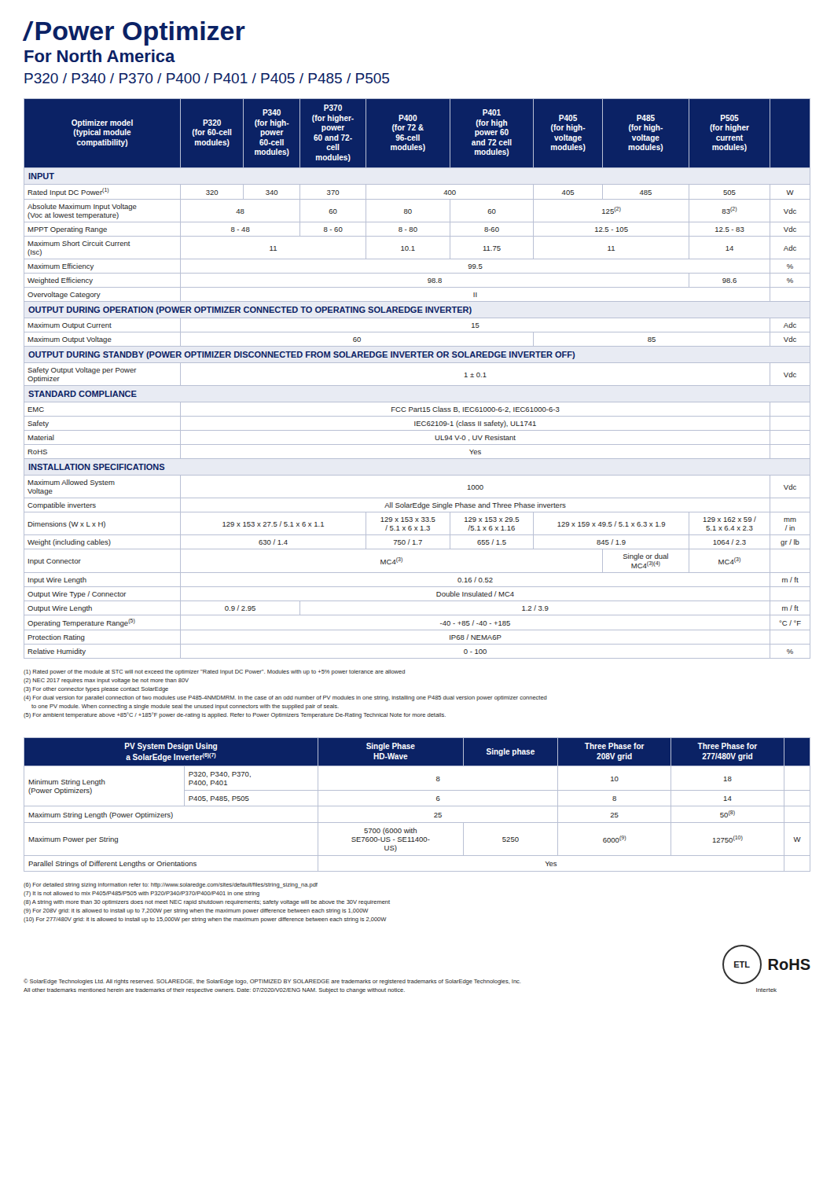/Power Optimizer
For North America
P320 / P340 / P370 / P400 / P401 / P405 / P485 / P505
| Optimizer model (typical module compatibility) | P320 (for 60-cell modules) | P340 (for high- power 60-cell modules) | P370 (for higher- power 60 and 72- cell modules) | P400 (for 72 & 96-cell modules) | P401 (for high power 60 and 72 cell modules) | P405 (for high- voltage modules) | P485 (for high- voltage modules) | P505 (for higher current modules) | |
| --- | --- | --- | --- | --- | --- | --- | --- | --- | --- |
| INPUT |
| Rated Input DC Power (1) | 320 | 340 | 370 | 400 | 405 | 485 | 505 | W |
| Absolute Maximum Input Voltage (Voc at lowest temperature) | 48 | 60 | 80 | 60 | 125 (2) | 83 (2) | Vdc |
| MPPT Operating Range | 8 - 48 | 8 - 60 | 8 - 80 | 8-60 | 12.5 - 105 | 12.5 - 83 | Vdc |
| Maximum Short Circuit Current (Isc) | 11 | 10.1 | 11.75 | 11 | 14 | Adc |
| Maximum Efficiency | 99.5 | % |
| Weighted Efficiency | 98.8 | 98.6 | % |
| Overvoltage Category | II | |
| OUTPUT DURING OPERATION (POWER OPTIMIZER CONNECTED TO OPERATING SOLAREDGE INVERTER) |
| Maximum Output Current | 15 | Adc |
| Maximum Output Voltage | 60 | 85 | Vdc |
| OUTPUT DURING STANDBY (POWER OPTIMIZER DISCONNECTED FROM SOLAREDGE INVERTER OR SOLAREDGE INVERTER OFF) |
| Safety Output Voltage per Power Optimizer | 1 ± 0.1 | Vdc |
| STANDARD COMPLIANCE |
| EMC | FCC Part15 Class B, IEC61000-6-2, IEC61000-6-3 | |
| Safety | IEC62109-1 (class II safety), UL1741 | |
| Material | UL94 V-0 , UV Resistant | |
| RoHS | Yes | |
| INSTALLATION SPECIFICATIONS |
| Maximum Allowed System Voltage | 1000 | Vdc |
| Compatible inverters | All SolarEdge Single Phase and Three Phase inverters | |
| Dimensions (W x L x H) | 129 x 153 x 27.5 / 5.1 x 6 x 1.1 | 129 x 153 x 33.5 / 5.1 x 6 x 1.3 | 129 x 153 x 29.5 /5.1 x 6 x 1.16 | 129 x 159 x 49.5 / 5.1 x 6.3 x 1.9 | 129 x 162 x 59 / 5.1 x 6.4 x 2.3 | mm / in |
| Weight (including cables) | 630 / 1.4 | 750 / 1.7 | 655 / 1.5 | 845 / 1.9 | 1064 / 2.3 | gr / lb |
| Input Connector | MC4 (3) | Single or dual MC4 (3)(4) | MC4 (3) | |
| Input Wire Length | 0.16 / 0.52 | m / ft |
| Output Wire Type / Connector | Double Insulated / MC4 | |
| Output Wire Length | 0.9 / 2.95 | 1.2 / 3.9 | m / ft |
| Operating Temperature Range (5) | -40 - +85 / -40 - +185 | °C / °F |
| Protection Rating | IP68 / NEMA6P | |
| Relative Humidity | 0 - 100 | % |
(1) Rated power of the module at STC will not exceed the optimizer "Rated Input DC Power". Modules with up to +5% power tolerance are allowed
(2) NEC 2017 requires max input voltage be not more than 80V
(3) For other connector types please contact SolarEdge
(4) For dual version for parallel connection of two modules use P485-4NMDMRM. In the case of an odd number of PV modules in one string, installing one P485 dual version power optimizer connected
to one PV module. When connecting a single module seal the unused input connectors with the supplied pair of seals.
(5) For ambient temperature above +85°C / +185°F power de-rating is applied. Refer to Power Optimizers Temperature De-Rating Technical Note for more details.
| PV System Design Using a SolarEdge Inverter (6)(7) | Single Phase HD-Wave | Single phase | Three Phase for 208V grid | Three Phase for 277/480V grid | |
| --- | --- | --- | --- | --- | --- |
| Minimum String Length (Power Optimizers) | P320, P340, P370, P400, P401 | 8 | 10 | 18 | |
| P405, P485, P505 | 6 | 8 | 14 | |
| Maximum String Length (Power Optimizers) | 25 | 25 | 50 (8) | |
| Maximum Power per String | 5700 (6000 with SE7600-US - SE11400- US) | 5250 | 6000 (9) | 12750 (10) | W |
| Parallel Strings of Different Lengths or Orientations | Yes | |
(6) For detailed string sizing information refer to: http://www.solaredge.com/sites/default/files/string_sizing_na.pdf
(7) It is not allowed to mix P405/P485/P505 with P320/P340/P370/P400/P401 in one string
(8) A string with more than 30 optimizers does not meet NEC rapid shutdown requirements; safety voltage will be above the 30V requirement
(9) For 208V grid: it is allowed to install up to 7,200W per string when the maximum power difference between each string is 1,000W
(10) For 277/480V grid: it is allowed to install up to 15,000W per string when the maximum power difference between each string is 2,000W
© SolarEdge Technologies Ltd. All rights reserved. SOLAREDGE, the SolarEdge logo, OPTIMIZED BY SOLAREDGE are trademarks or registered trademarks of SolarEdge Technologies, Inc.
All other trademarks mentioned herein are trademarks of their respective owners. Date: 07/2020/V02/ENG NAM. Subject to change without notice.
ETL RoHS
Intertek